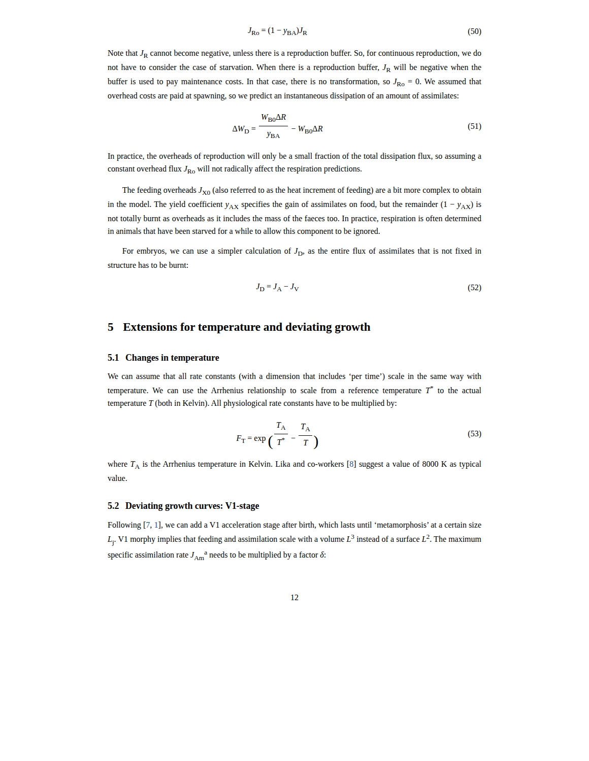JRo = (1 − yBA)JR
(50)
Note that JR cannot become negative, unless there is a reproduction buffer. So, for continuous reproduction, we do not have to consider the case of starvation. When there is a reproduction buffer, JR will be negative when the buffer is used to pay maintenance costs. In that case, there is no transformation, so JRo = 0. We assumed that overhead costs are paid at spawning, so we predict an instantaneous dissipation of an amount of assimilates:
ΔWD = WB0ΔR yBA − WB0ΔR
(51)
In practice, the overheads of reproduction will only be a small fraction of the total dissipation flux, so assuming a constant overhead flux JRo will not radically affect the respiration predictions.
The feeding overheads JX0 (also referred to as the heat increment of feeding) are a bit more complex to obtain in the model. The yield coefficient yAX specifies the gain of assimilates on food, but the remainder (1 − yAX) is not totally burnt as overheads as it includes the mass of the faeces too. In practice, respiration is often determined in animals that have been starved for a while to allow this component to be ignored.
For embryos, we can use a simpler calculation of JD, as the entire flux of assimilates that is not fixed in structure has to be burnt:
JD = JA − JV
(52)
5 Extensions for temperature and deviating growth
5.1 Changes in temperature
We can assume that all rate constants (with a dimension that includes ‘per time’) scale in the same way with temperature. We can use the Arrhenius relationship to scale from a reference temperature T* to the actual temperature T (both in Kelvin). All physiological rate constants have to be multiplied by:
FT = exp (TA T* − TA T)
(53)
where TA is the Arrhenius temperature in Kelvin. Lika and co-workers [8] suggest a value of 8000 K as typical value.
5.2 Deviating growth curves: V1-stage
Following [7, 1], we can add a V1 acceleration stage after birth, which lasts until ‘metamorphosis’ at a certain size Lj. V1 morphy implies that feeding and assimilation scale with a volume L3 instead of a surface L2. The maximum specific assimilation rate JAma needs to be multiplied by a factor δ:
12